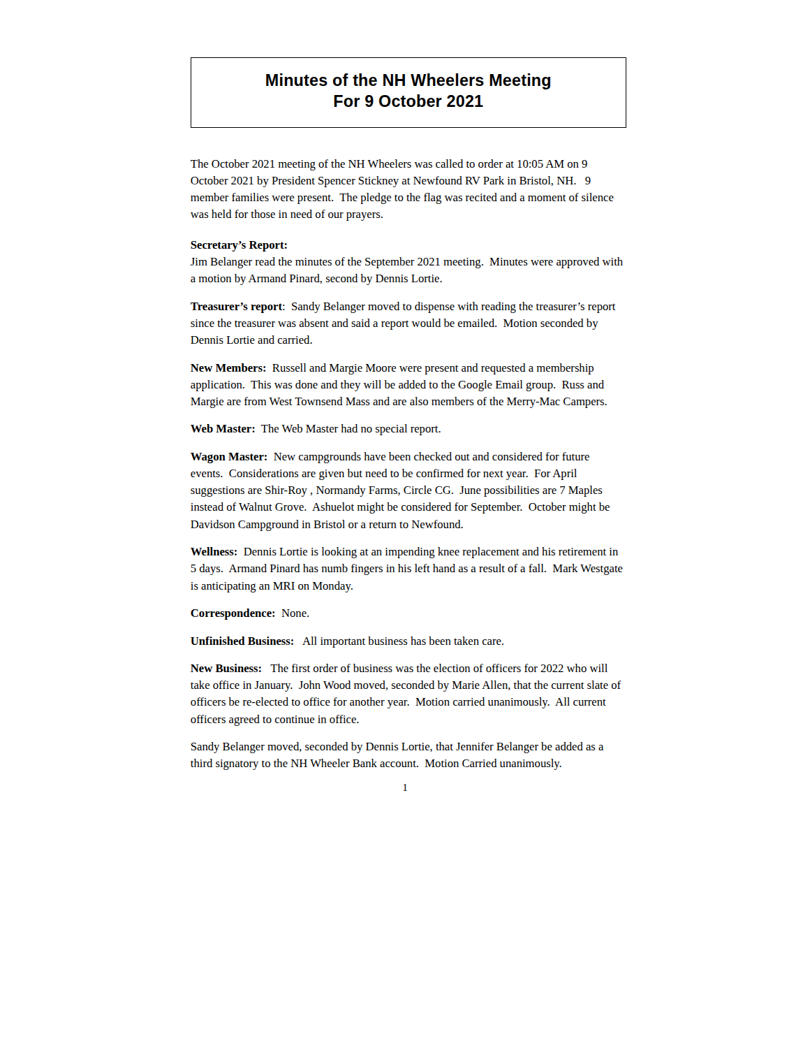Minutes of the NH Wheelers Meeting
For 9 October 2021
The October 2021 meeting of the NH Wheelers was called to order at 10:05 AM on 9 October 2021 by President Spencer Stickney at Newfound RV Park in Bristol, NH. 9 member families were present. The pledge to the flag was recited and a moment of silence was held for those in need of our prayers.
Secretary’s Report:
Jim Belanger read the minutes of the September 2021 meeting. Minutes were approved with a motion by Armand Pinard, second by Dennis Lortie.
Treasurer’s report: Sandy Belanger moved to dispense with reading the treasurer’s report since the treasurer was absent and said a report would be emailed. Motion seconded by Dennis Lortie and carried.
New Members: Russell and Margie Moore were present and requested a membership application. This was done and they will be added to the Google Email group. Russ and Margie are from West Townsend Mass and are also members of the Merry-Mac Campers.
Web Master: The Web Master had no special report.
Wagon Master: New campgrounds have been checked out and considered for future events. Considerations are given but need to be confirmed for next year. For April suggestions are Shir-Roy , Normandy Farms, Circle CG. June possibilities are 7 Maples instead of Walnut Grove. Ashuelot might be considered for September. October might be Davidson Campground in Bristol or a return to Newfound.
Wellness: Dennis Lortie is looking at an impending knee replacement and his retirement in 5 days. Armand Pinard has numb fingers in his left hand as a result of a fall. Mark Westgate is anticipating an MRI on Monday.
Correspondence: None.
Unfinished Business: All important business has been taken care.
New Business: The first order of business was the election of officers for 2022 who will take office in January. John Wood moved, seconded by Marie Allen, that the current slate of officers be re-elected to office for another year. Motion carried unanimously. All current officers agreed to continue in office.
Sandy Belanger moved, seconded by Dennis Lortie, that Jennifer Belanger be added as a third signatory to the NH Wheeler Bank account. Motion Carried unanimously.
1